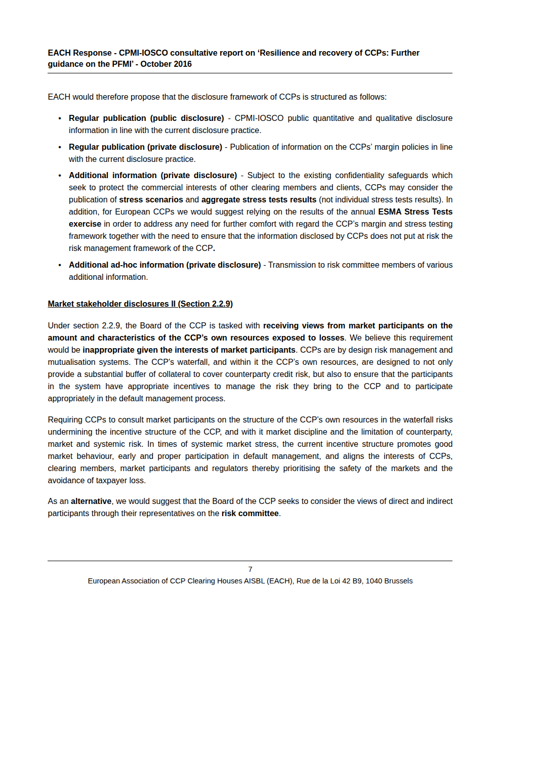EACH Response - CPMI-IOSCO consultative report on ‘Resilience and recovery of CCPs: Further guidance on the PFMI’ - October 2016
EACH would therefore propose that the disclosure framework of CCPs is structured as follows:
Regular publication (public disclosure) - CPMI-IOSCO public quantitative and qualitative disclosure information in line with the current disclosure practice.
Regular publication (private disclosure) - Publication of information on the CCPs’ margin policies in line with the current disclosure practice.
Additional information (private disclosure) - Subject to the existing confidentiality safeguards which seek to protect the commercial interests of other clearing members and clients, CCPs may consider the publication of stress scenarios and aggregate stress tests results (not individual stress tests results). In addition, for European CCPs we would suggest relying on the results of the annual ESMA Stress Tests exercise in order to address any need for further comfort with regard the CCP’s margin and stress testing framework together with the need to ensure that the information disclosed by CCPs does not put at risk the risk management framework of the CCP.
Additional ad-hoc information (private disclosure) - Transmission to risk committee members of various additional information.
Market stakeholder disclosures II (Section 2.2.9)
Under section 2.2.9, the Board of the CCP is tasked with receiving views from market participants on the amount and characteristics of the CCP’s own resources exposed to losses. We believe this requirement would be inappropriate given the interests of market participants. CCPs are by design risk management and mutualisation systems. The CCP's waterfall, and within it the CCP’s own resources, are designed to not only provide a substantial buffer of collateral to cover counterparty credit risk, but also to ensure that the participants in the system have appropriate incentives to manage the risk they bring to the CCP and to participate appropriately in the default management process.
Requiring CCPs to consult market participants on the structure of the CCP’s own resources in the waterfall risks undermining the incentive structure of the CCP, and with it market discipline and the limitation of counterparty, market and systemic risk. In times of systemic market stress, the current incentive structure promotes good market behaviour, early and proper participation in default management, and aligns the interests of CCPs, clearing members, market participants and regulators thereby prioritising the safety of the markets and the avoidance of taxpayer loss.
As an alternative, we would suggest that the Board of the CCP seeks to consider the views of direct and indirect participants through their representatives on the risk committee.
7 European Association of CCP Clearing Houses AISBL (EACH), Rue de la Loi 42 B9, 1040 Brussels